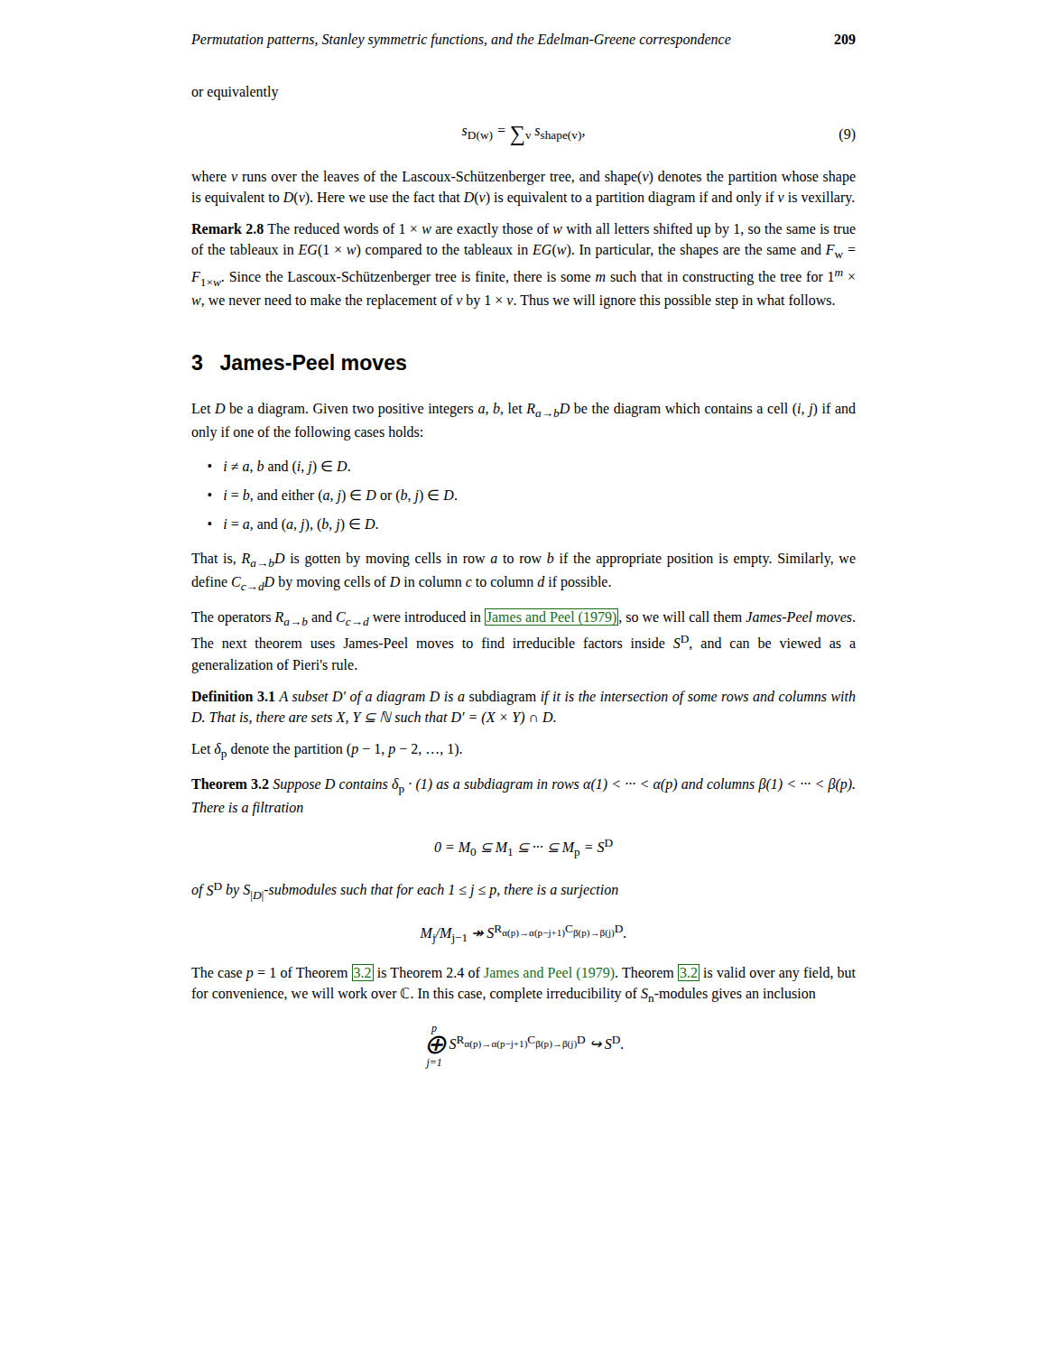Permutation patterns, Stanley symmetric functions, and the Edelman-Greene correspondence 209
or equivalently
sD(w) = ∑v sshape(v), (9)
where v runs over the leaves of the Lascoux-Schützenberger tree, and shape(v) denotes the partition whose shape is equivalent to D(v). Here we use the fact that D(v) is equivalent to a partition diagram if and only if v is vexillary.
Remark 2.8 The reduced words of 1 × w are exactly those of w with all letters shifted up by 1, so the same is true of the tableaux in EG(1 × w) compared to the tableaux in EG(w). In particular, the shapes are the same and Fw = F1×w. Since the Lascoux-Schützenberger tree is finite, there is some m such that in constructing the tree for 1m × w, we never need to make the replacement of v by 1 × v. Thus we will ignore this possible step in what follows.
3 James-Peel moves
Let D be a diagram. Given two positive integers a, b, let Ra→bD be the diagram which contains a cell (i, j) if and only if one of the following cases holds:
i ≠ a, b and (i, j) ∈ D.
i = b, and either (a, j) ∈ D or (b, j) ∈ D.
i = a, and (a, j), (b, j) ∈ D.
That is, Ra→bD is gotten by moving cells in row a to row b if the appropriate position is empty. Similarly, we define Cc→dD by moving cells of D in column c to column d if possible.
The operators Ra→b and Cc→d were introduced in James and Peel (1979), so we will call them James-Peel moves. The next theorem uses James-Peel moves to find irreducible factors inside SD, and can be viewed as a generalization of Pieri's rule.
Definition 3.1 A subset D′ of a diagram D is a subdiagram if it is the intersection of some rows and columns with D. That is, there are sets X, Y ⊆ ℕ such that D′ = (X × Y) ∩ D.
Let δp denote the partition (p − 1, p − 2, …, 1).
Theorem 3.2 Suppose D contains δp · (1) as a subdiagram in rows α(1) < ··· < α(p) and columns β(1) < ··· < β(p). There is a filtration
0 = M0 ⊆ M1 ⊆ ··· ⊆ Mp = SD
of SD by S|D|-submodules such that for each 1 ≤ j ≤ p, there is a surjection
Mj/Mj−1 ↠ SRα(p)→α(p−j+1)Cβ(p)→β(j)D.
The case p = 1 of Theorem 3.2 is Theorem 2.4 of James and Peel (1979). Theorem 3.2 is valid over any field, but for convenience, we will work over ℂ. In this case, complete irreducibility of Sn-modules gives an inclusion
p⊕j=1 SRα(p)→α(p−j+1)Cβ(p)→β(j)D ↪ SD.